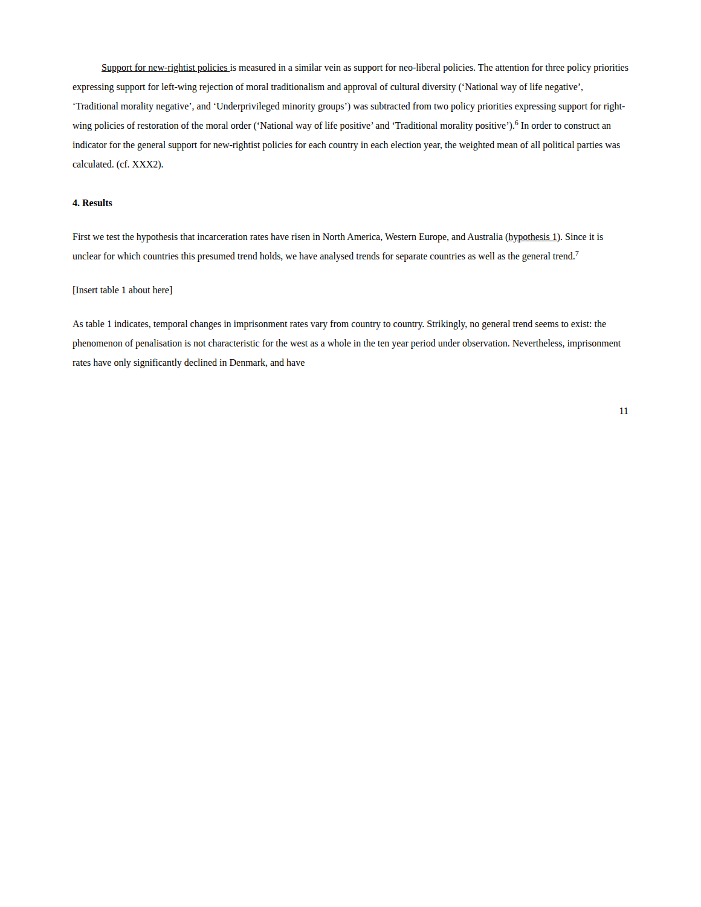Support for new-rightist policies is measured in a similar vein as support for neo-liberal policies. The attention for three policy priorities expressing support for left-wing rejection of moral traditionalism and approval of cultural diversity (‘National way of life negative’, ‘Traditional morality negative’, and ‘Underprivileged minority groups’) was subtracted from two policy priorities expressing support for right-wing policies of restoration of the moral order (‘National way of life positive’ and ‘Traditional morality positive’).6 In order to construct an indicator for the general support for new-rightist policies for each country in each election year, the weighted mean of all political parties was calculated. (cf. XXX2).
4. Results
First we test the hypothesis that incarceration rates have risen in North America, Western Europe, and Australia (hypothesis 1). Since it is unclear for which countries this presumed trend holds, we have analysed trends for separate countries as well as the general trend.7
[Insert table 1 about here]
As table 1 indicates, temporal changes in imprisonment rates vary from country to country. Strikingly, no general trend seems to exist: the phenomenon of penalisation is not characteristic for the west as a whole in the ten year period under observation. Nevertheless, imprisonment rates have only significantly declined in Denmark, and have
11